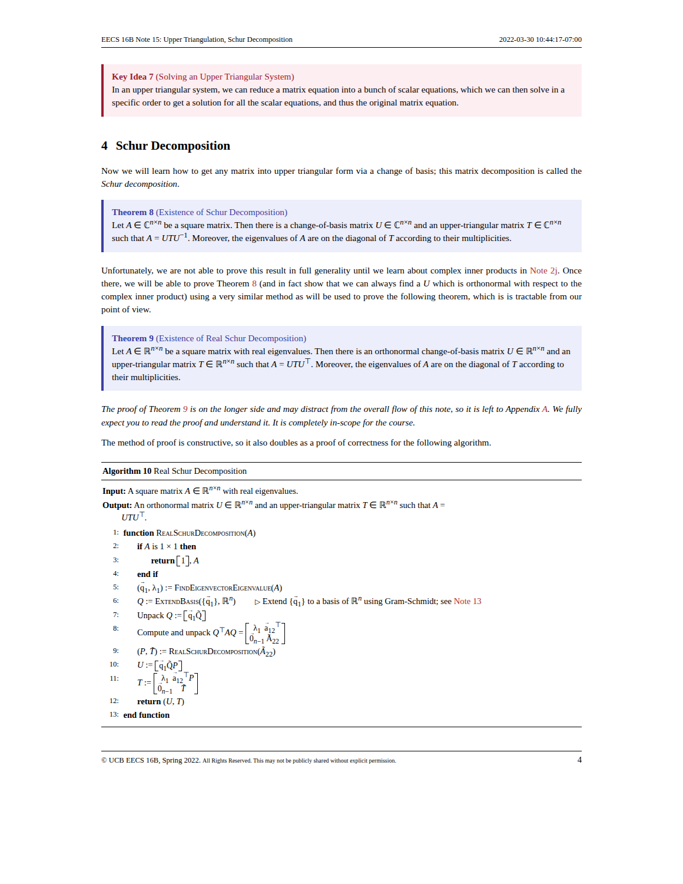EECS 16B Note 15: Upper Triangulation, Schur Decomposition 2022-03-30 10:44:17-07:00
Key Idea 7 (Solving an Upper Triangular System)
In an upper triangular system, we can reduce a matrix equation into a bunch of scalar equations, which we can then solve in a specific order to get a solution for all the scalar equations, and thus the original matrix equation.
4 Schur Decomposition
Now we will learn how to get any matrix into upper triangular form via a change of basis; this matrix decomposition is called the Schur decomposition.
Theorem 8 (Existence of Schur Decomposition)
Let A ∈ ℂn×n be a square matrix. Then there is a change-of-basis matrix U ∈ ℂn×n and an upper-triangular matrix T ∈ ℂn×n such that A = UTU−1. Moreover, the eigenvalues of A are on the diagonal of T according to their multiplicities.
Unfortunately, we are not able to prove this result in full generality until we learn about complex inner products in Note 2j. Once there, we will be able to prove Theorem 8 (and in fact show that we can always find a U which is orthonormal with respect to the complex inner product) using a very similar method as will be used to prove the following theorem, which is is tractable from our point of view.
Theorem 9 (Existence of Real Schur Decomposition)
Let A ∈ ℝn×n be a square matrix with real eigenvalues. Then there is an orthonormal change-of-basis matrix U ∈ ℝn×n and an upper-triangular matrix T ∈ ℝn×n such that A = UTU⊤. Moreover, the eigenvalues of A are on the diagonal of T according to their multiplicities.
The proof of Theorem 9 is on the longer side and may distract from the overall flow of this note, so it is left to Appendix A. We fully expect you to read the proof and understand it. It is completely in-scope for the course.
The method of proof is constructive, so it also doubles as a proof of correctness for the following algorithm.
Algorithm 10 Real Schur Decomposition
Input: A square matrix A ∈ ℝn×n with real eigenvalues.
Output: An orthonormal matrix U ∈ ℝn×n and an upper-triangular matrix T ∈ ℝn×n such that A = UTU⊤.
| 1: | function RealSchurDecomposition ( A ) |
| 2: | if A is 1 × 1 then |
| 3: | return / 1 / , A |
| 4: | end if |
| 5: | ( q 1 , λ 1 ) := FindEigenvectorEigenvalue ( A ) |
| 6: | Q := ExtendBasis ({ q 1 }, ℝ n ) ▷ Extend { q 1 } to a basis of ℝ n using Gram-Schmidt; see Note 13 |
| 7: | Unpack Q := / q 1 / Q̃ / |
| 8: | Compute and unpack Q ⊤ AQ = / λ 1 / a 12 ⊤ / / 0 n −1 / Ã 22 / |
| 9: | ( P , T̃ ) := RealSchurDecomposition ( Ã 22 ) |
| 10: | U := / q 1 / Q̃ P / |
| 11: | T := / λ 1 / a 12 ⊤ P / / 0 n −1 / T̃ / |
| 12: | return ( U , T ) |
| 13: | end function |
© UCB EECS 16B, Spring 2022. All Rights Reserved. This may not be publicly shared without explicit permission. 4